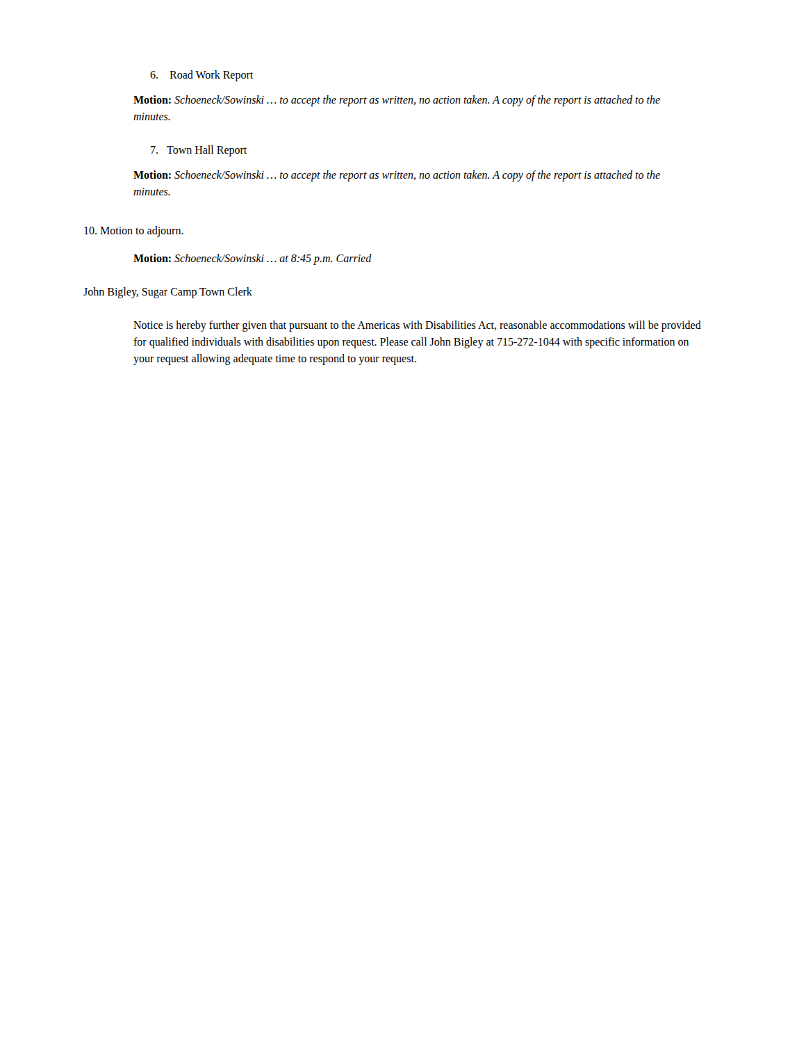6. Road Work Report
Motion: Schoeneck/Sowinski … to accept the report as written, no action taken. A copy of the report is attached to the minutes.
7. Town Hall Report
Motion: Schoeneck/Sowinski … to accept the report as written, no action taken. A copy of the report is attached to the minutes.
10. Motion to adjourn.
Motion: Schoeneck/Sowinski … at 8:45 p.m. Carried
John Bigley, Sugar Camp Town Clerk
Notice is hereby further given that pursuant to the Americas with Disabilities Act, reasonable accommodations will be provided for qualified individuals with disabilities upon request. Please call John Bigley at 715-272-1044 with specific information on your request allowing adequate time to respond to your request.